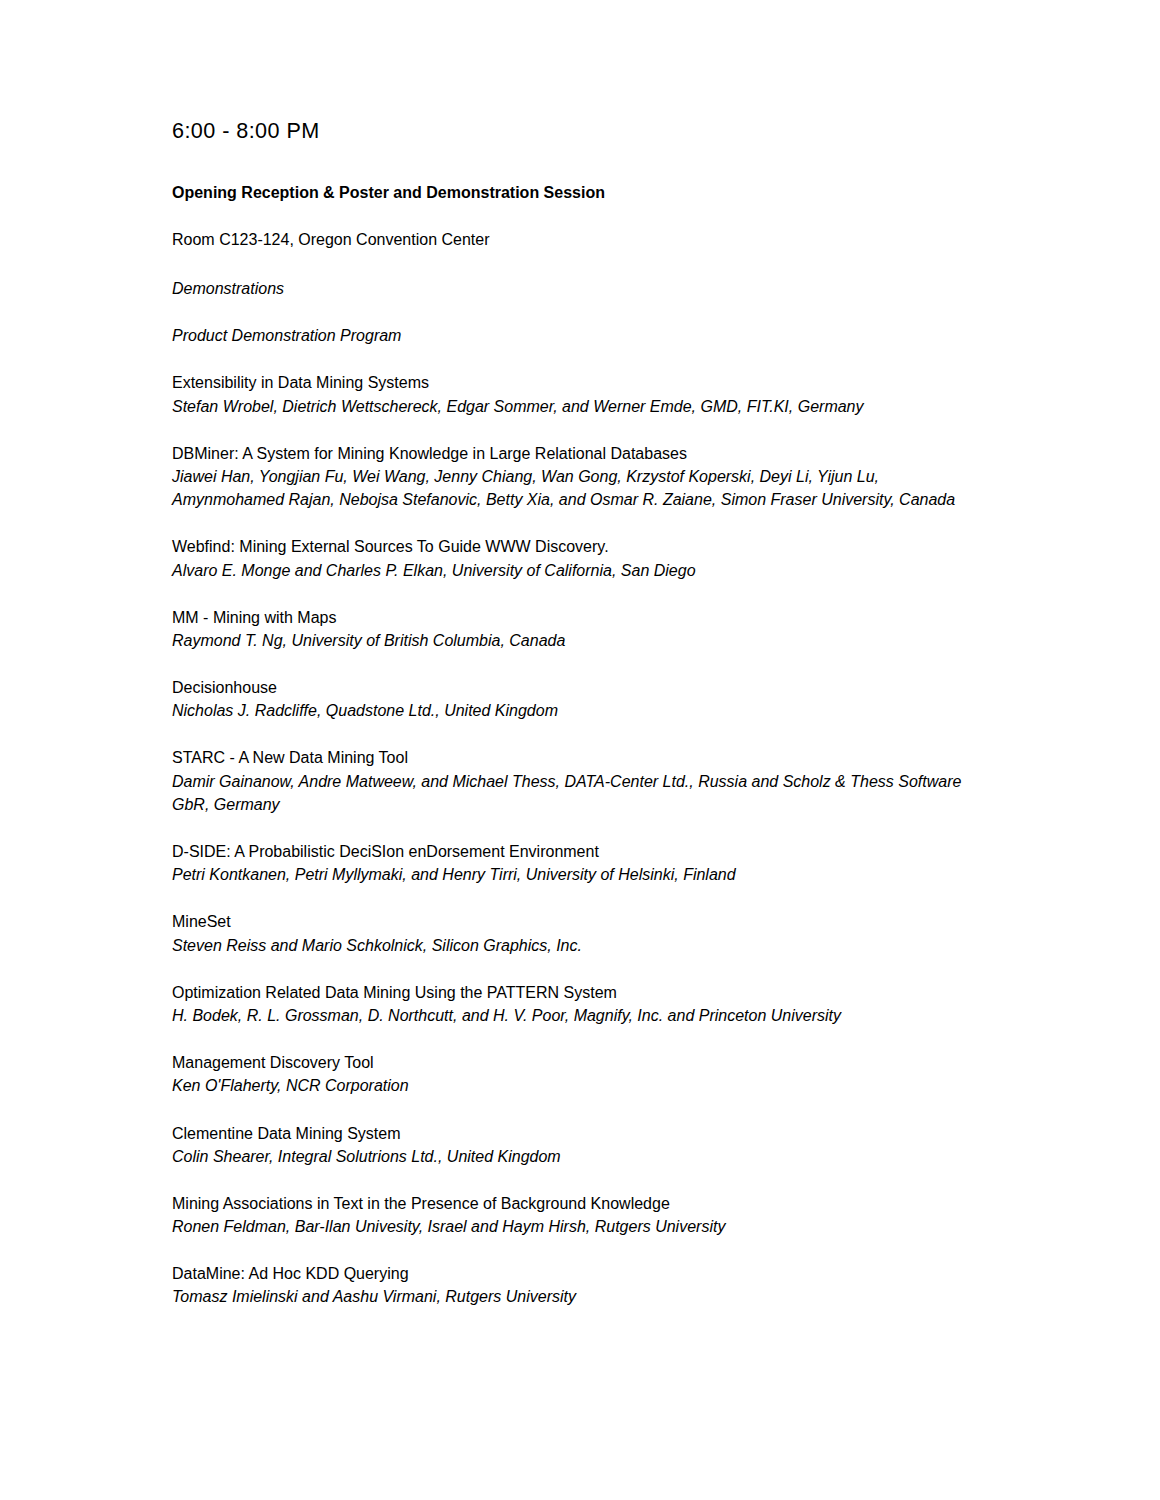6:00 - 8:00 PM
Opening Reception & Poster and Demonstration Session
Room C123-124, Oregon Convention Center
Demonstrations
Product Demonstration Program
Extensibility in Data Mining Systems Stefan Wrobel, Dietrich Wettschereck, Edgar Sommer, and Werner Emde, GMD, FIT.KI, Germany
DBMiner: A System for Mining Knowledge in Large Relational Databases Jiawei Han, Yongjian Fu, Wei Wang, Jenny Chiang, Wan Gong, Krzystof Koperski, Deyi Li, Yijun Lu, Amynmohamed Rajan, Nebojsa Stefanovic, Betty Xia, and Osmar R. Zaiane, Simon Fraser University, Canada
Webfind: Mining External Sources To Guide WWW Discovery. Alvaro E. Monge and Charles P. Elkan, University of California, San Diego
MM - Mining with Maps Raymond T. Ng, University of British Columbia, Canada
Decisionhouse Nicholas J. Radcliffe, Quadstone Ltd., United Kingdom
STARC - A New Data Mining Tool Damir Gainanow, Andre Matweew, and Michael Thess, DATA-Center Ltd., Russia and Scholz & Thess Software GbR, Germany
D-SIDE: A Probabilistic DeciSIon enDorsement Environment Petri Kontkanen, Petri Myllymaki, and Henry Tirri, University of Helsinki, Finland
MineSet Steven Reiss and Mario Schkolnick, Silicon Graphics, Inc.
Optimization Related Data Mining Using the PATTERN System H. Bodek, R. L. Grossman, D. Northcutt, and H. V. Poor, Magnify, Inc. and Princeton University
Management Discovery Tool Ken O'Flaherty, NCR Corporation
Clementine Data Mining System Colin Shearer, Integral Solutrions Ltd., United Kingdom
Mining Associations in Text in the Presence of Background Knowledge Ronen Feldman, Bar-Ilan Univesity, Israel and Haym Hirsh, Rutgers University
DataMine: Ad Hoc KDD Querying Tomasz Imielinski and Aashu Virmani, Rutgers University